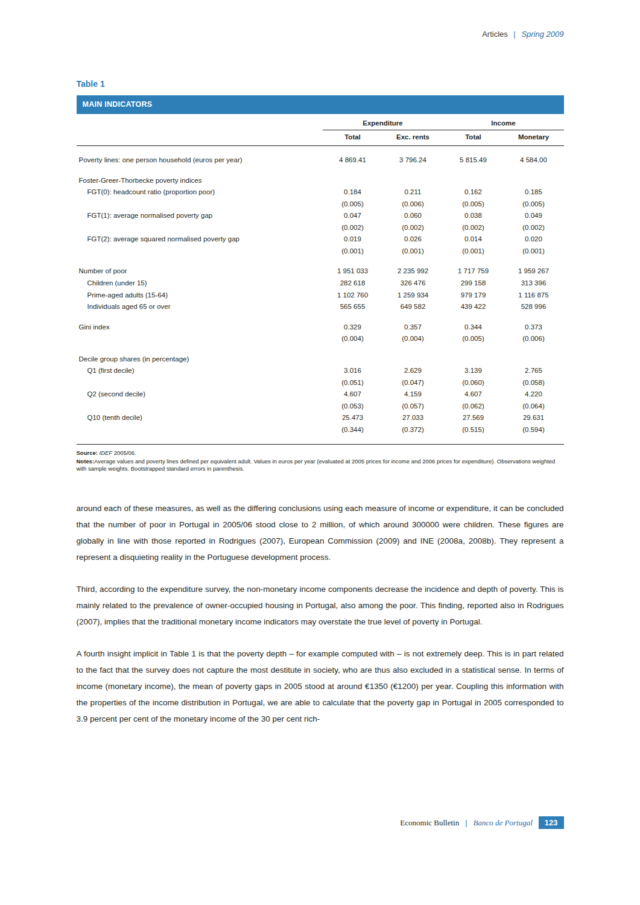Articles | Spring 2009
Table 1
MAIN INDICATORS
| | Expenditure | Income |
| --- | --- | --- |
| | Total | Exc. rents | Total | Monetary |
| Poverty lines: one person household (euros per year) | 4 869.41 | 3 796.24 | 5 815.49 | 4 584.00 |
| Foster-Greer-Thorbecke poverty indices | | | | |
| FGT(0): headcount ratio (proportion poor) | 0.184 | 0.211 | 0.162 | 0.185 |
| | (0.005) | (0.006) | (0.005) | (0.005) |
| FGT(1): average normalised poverty gap | 0.047 | 0.060 | 0.038 | 0.049 |
| | (0.002) | (0.002) | (0.002) | (0.002) |
| FGT(2): average squared normalised poverty gap | 0.019 | 0.026 | 0.014 | 0.020 |
| | (0.001) | (0.001) | (0.001) | (0.001) |
| Number of poor | 1 951 033 | 2 235 992 | 1 717 759 | 1 959 267 |
| Children (under 15) | 282 618 | 326 476 | 299 158 | 313 396 |
| Prime-aged adults (15-64) | 1 102 760 | 1 259 934 | 979 179 | 1 116 875 |
| Individuals aged 65 or over | 565 655 | 649 582 | 439 422 | 528 996 |
| Gini index | 0.329 | 0.357 | 0.344 | 0.373 |
| | (0.004) | (0.004) | (0.005) | (0.006) |
| Decile group shares (in percentage) | | | | |
| Q1 (first decile) | 3.016 | 2.629 | 3.139 | 2.765 |
| | (0.051) | (0.047) | (0.060) | (0.058) |
| Q2 (second decile) | 4.607 | 4.159 | 4.607 | 4.220 |
| | (0.053) | (0.057) | (0.062) | (0.064) |
| Q10 (tenth decile) | 25.473 | 27.033 | 27.569 | 29.631 |
| | (0.344) | (0.372) | (0.515) | (0.594) |
Source: IDEF 2005/06. Notes: Average values and poverty lines defined per equivalent adult. Values in euros per year (evaluated at 2005 prices for income and 2006 prices for expenditure). Observations weighted with sample weights. Bootstrapped standard errors in parenthesis.
around each of these measures, as well as the differing conclusions using each measure of income or expenditure, it can be concluded that the number of poor in Portugal in 2005/06 stood close to 2 million, of which around 300000 were children. These figures are globally in line with those reported in Rodrigues (2007), European Commission (2009) and INE (2008a, 2008b). They represent a represent a disquieting reality in the Portuguese development process.
Third, according to the expenditure survey, the non-monetary income components decrease the incidence and depth of poverty. This is mainly related to the prevalence of owner-occupied housing in Portugal, also among the poor. This finding, reported also in Rodrigues (2007), implies that the traditional monetary income indicators may overstate the true level of poverty in Portugal.
A fourth insight implicit in Table 1 is that the poverty depth – for example computed with – is not extremely deep. This is in part related to the fact that the survey does not capture the most destitute in society, who are thus also excluded in a statistical sense. In terms of income (monetary income), the mean of poverty gaps in 2005 stood at around €1350 (€1200) per year. Coupling this information with the properties of the income distribution in Portugal, we are able to calculate that the poverty gap in Portugal in 2005 corresponded to 3.9 percent per cent of the monetary income of the 30 per cent rich-
Economic Bulletin | Banco de Portugal 123